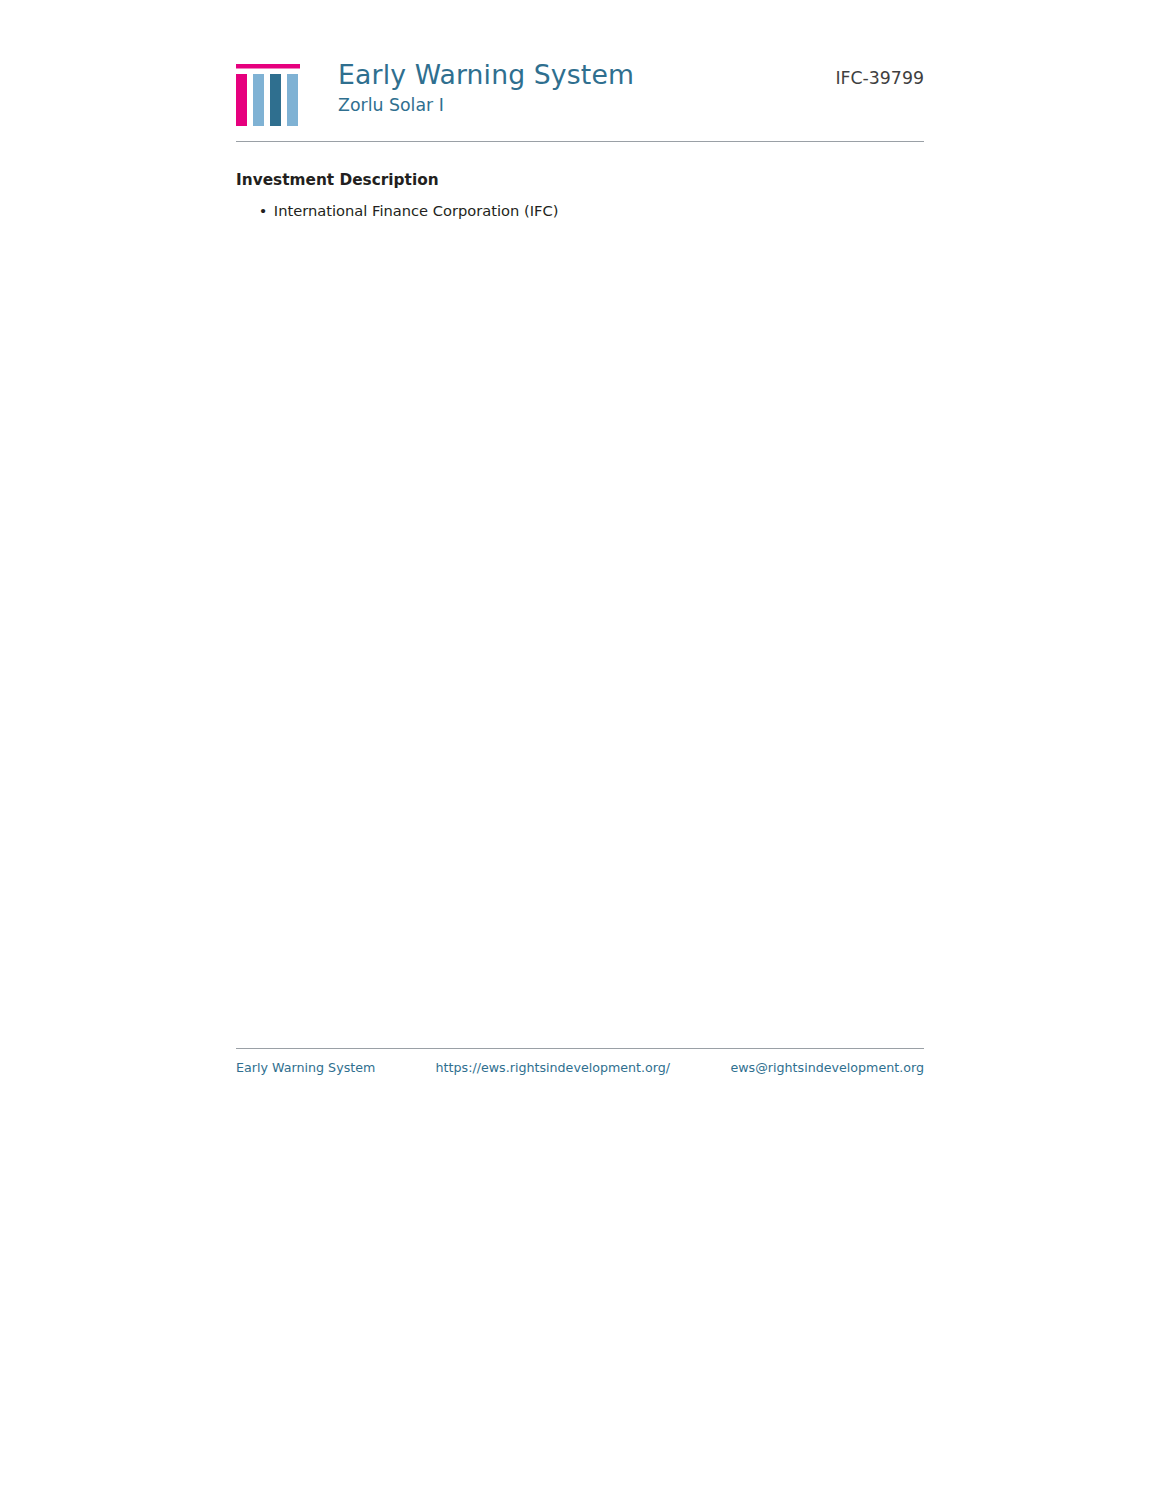Early Warning System
Zorlu Solar I
IFC-39799
Investment Description
International Finance Corporation (IFC)
Early Warning System
https://ews.rightsindevelopment.org/
ews@rightsindevelopment.org